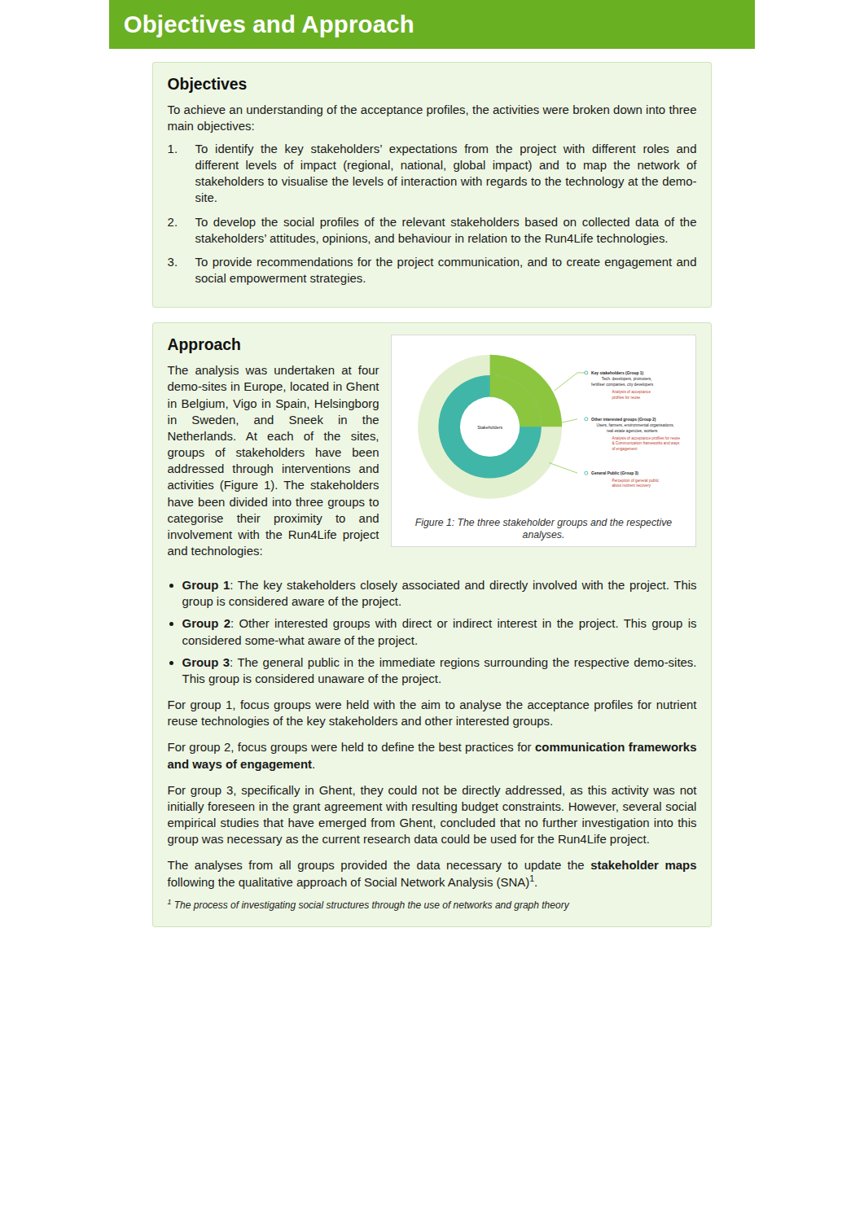Objectives and Approach
Objectives
To achieve an understanding of the acceptance profiles, the activities were broken down into three main objectives:
To identify the key stakeholders’ expectations from the project with different roles and different levels of impact (regional, national, global impact) and to map the network of stakeholders to visualise the levels of interaction with regards to the technology at the demo-site.
To develop the social profiles of the relevant stakeholders based on collected data of the stakeholders’ attitudes, opinions, and behaviour in relation to the Run4Life technologies.
To provide recommendations for the project communication, and to create engagement and social empowerment strategies.
Approach
The analysis was undertaken at four demo-sites in Europe, located in Ghent in Belgium, Vigo in Spain, Helsingborg in Sweden, and Sneek in the Netherlands. At each of the sites, groups of stakeholders have been addressed through interventions and activities (Figure 1). The stakeholders have been divided into three groups to categorise their proximity to and involvement with the Run4Life project and technologies:
Stakeholders Key stakeholders (Group 1) Tech. developers, promoters, fertiliser companies, city developers Analysis of acceptance profiles for reuse Other interested groups (Group 2) Users, farmers, environmental organisations, real estate agencies, workers Analysis of acceptance profiles for reuse & Communication frameworks and ways of engagement General Public (Group 3) Perception of general public about nutrient recovery
Figure 1: The three stakeholder groups and the respective analyses.
Group 1: The key stakeholders closely associated and directly involved with the project. This group is considered aware of the project.
Group 2: Other interested groups with direct or indirect interest in the project. This group is considered some-what aware of the project.
Group 3: The general public in the immediate regions surrounding the respective demo-sites. This group is considered unaware of the project.
For group 1, focus groups were held with the aim to analyse the acceptance profiles for nutrient reuse technologies of the key stakeholders and other interested groups.
For group 2, focus groups were held to define the best practices for communication frameworks and ways of engagement.
For group 3, specifically in Ghent, they could not be directly addressed, as this activity was not initially foreseen in the grant agreement with resulting budget constraints. However, several social empirical studies that have emerged from Ghent, concluded that no further investigation into this group was necessary as the current research data could be used for the Run4Life project.
The analyses from all groups provided the data necessary to update the stakeholder maps following the qualitative approach of Social Network Analysis (SNA)1.
1 The process of investigating social structures through the use of networks and graph theory